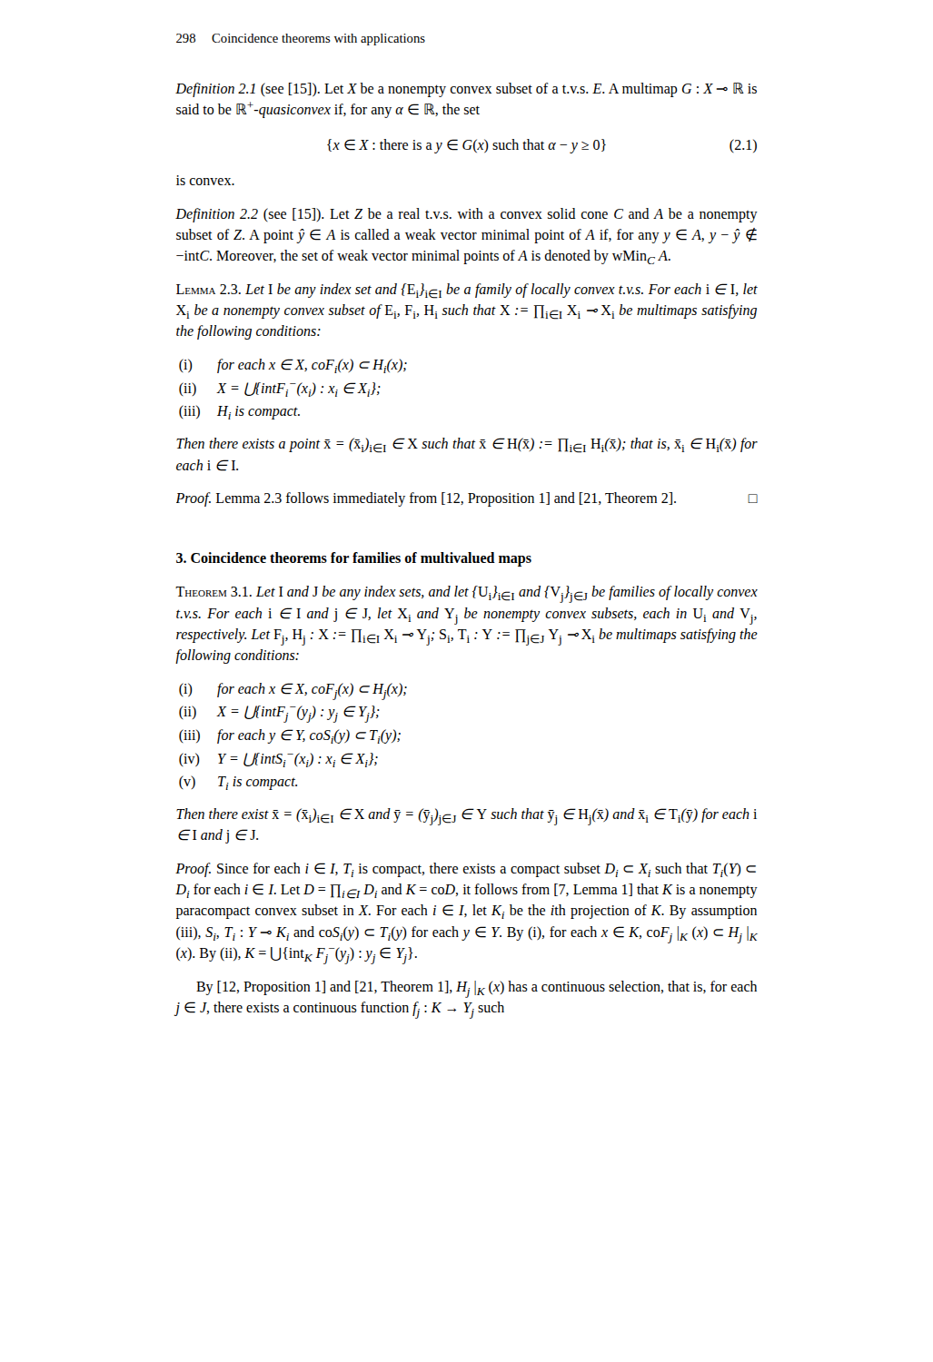298 Coincidence theorems with applications
Definition 2.1 (see [15]). Let X be a nonempty convex subset of a t.v.s. E. A multimap G : X ⊸ ℝ is said to be ℝ+-quasiconvex if, for any α ∈ ℝ, the set
{x ∈ X : there is a y ∈ G(x) such that α − y ≥ 0} (2.1)
is convex.
Definition 2.2 (see [15]). Let Z be a real t.v.s. with a convex solid cone C and A be a nonempty subset of Z. A point ŷ ∈ A is called a weak vector minimal point of A if, for any y ∈ A, y − ŷ ∉ −intC. Moreover, the set of weak vector minimal points of A is denoted by wMinC A.
Lemma 2.3. Let I be any index set and {Ei}i∈I be a family of locally convex t.v.s. For each i ∈ I, let Xi be a nonempty convex subset of Ei, Fi, Hi such that X := ∏i∈I Xi ⊸ Xi be multimaps satisfying the following conditions:
(i) for each x ∈ X, coFi(x) ⊂ Hi(x);
(ii) X = ⋃{intFi−(xi) : xi ∈ Xi};
(iii) Hi is compact.
Then there exists a point x̄ = (x̄i)i∈I ∈ X such that x̄ ∈ H(x̄) := ∏i∈I Hi(x̄); that is, x̄i ∈ Hi(x̄) for each i ∈ I.
Proof. Lemma 2.3 follows immediately from [12, Proposition 1] and [21, Theorem 2]. □
3. Coincidence theorems for families of multivalued maps
Theorem 3.1. Let I and J be any index sets, and let {Ui}i∈I and {Vj}j∈J be families of locally convex t.v.s. For each i ∈ I and j ∈ J, let Xi and Yj be nonempty convex subsets, each in Ui and Vj, respectively. Let Fj, Hj : X := ∏i∈I Xi ⊸ Yj; Si, Ti : Y := ∏j∈J Yj ⊸ Xi be multimaps satisfying the following conditions:
(i) for each x ∈ X, coFj(x) ⊂ Hj(x);
(ii) X = ⋃{intFj−(yj) : yj ∈ Yj};
(iii) for each y ∈ Y, coSi(y) ⊂ Ti(y);
(iv) Y = ⋃{intSi−(xi) : xi ∈ Xi};
(v) Ti is compact.
Then there exist x̄ = (x̄i)i∈I ∈ X and ȳ = (ȳj)j∈J ∈ Y such that ȳj ∈ Hj(x̄) and x̄i ∈ Ti(ȳ) for each i ∈ I and j ∈ J.
Proof. Since for each i ∈ I, Ti is compact, there exists a compact subset Di ⊂ Xi such that Ti(Y) ⊂ Di for each i ∈ I. Let D = ∏i∈I Di and K = coD, it follows from [7, Lemma 1] that K is a nonempty paracompact convex subset in X. For each i ∈ I, let Ki be the ith projection of K. By assumption (iii), Si, Ti : Y ⊸ Ki and coSi(y) ⊂ Ti(y) for each y ∈ Y. By (i), for each x ∈ K, coFj |K (x) ⊂ Hj |K (x). By (ii), K = ⋃{intK Fj−(yj) : yj ∈ Yj}.
By [12, Proposition 1] and [21, Theorem 1], Hj |K (x) has a continuous selection, that is, for each j ∈ J, there exists a continuous function fj : K → Yj such